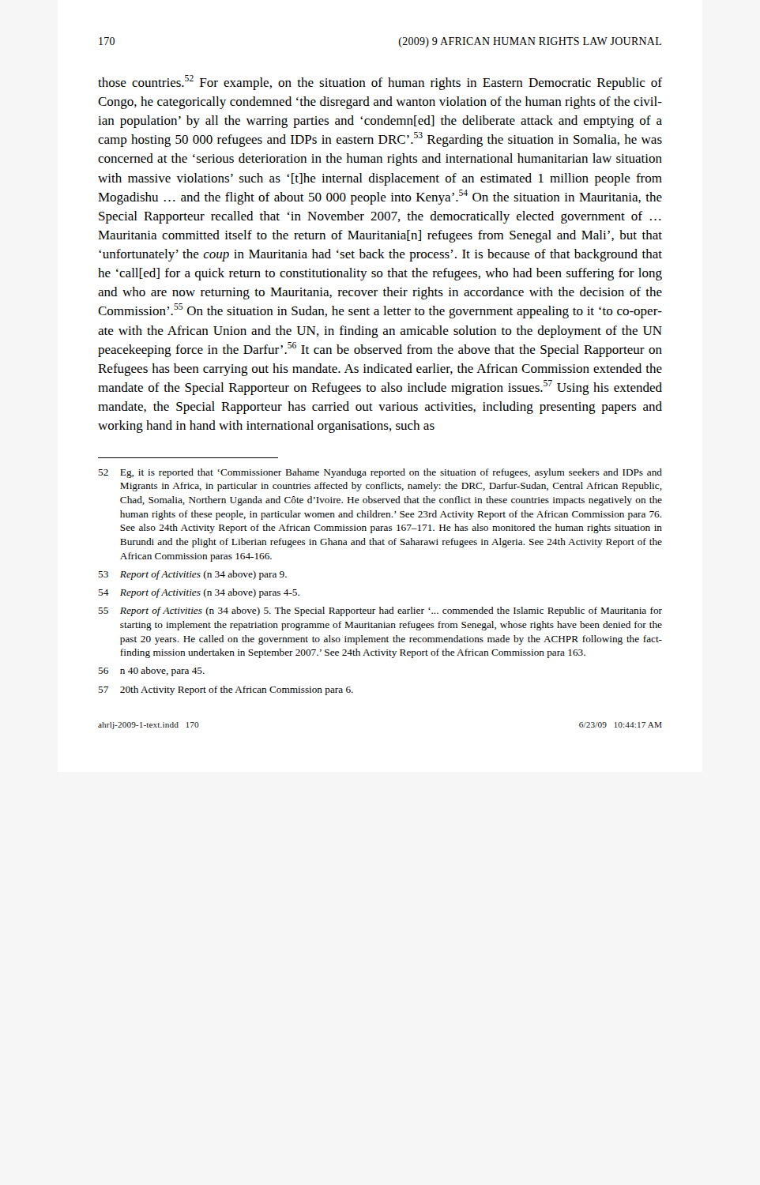170 (2009) 9 African Human Rights Law Journal
those countries.52 For example, on the situation of human rights in Eastern Democratic Republic of Congo, he categorically condemned ‘the disregard and wanton violation of the human rights of the civilian population’ by all the warring parties and ‘condemn[ed] the deliberate attack and emptying of a camp hosting 50 000 refugees and IDPs in eastern DRC’.53 Regarding the situation in Somalia, he was concerned at the ‘serious deterioration in the human rights and international humanitarian law situation with massive violations’ such as ‘[t]he internal displacement of an estimated 1 million people from Mogadishu … and the flight of about 50 000 people into Kenya’.54 On the situation in Mauritania, the Special Rapporteur recalled that ‘in November 2007, the democratically elected government of … Mauritania committed itself to the return of Mauritania[n] refugees from Senegal and Mali’, but that ‘unfortunately’ the coup in Mauritania had ‘set back the process’. It is because of that background that he ‘call[ed] for a quick return to constitutionality so that the refugees, who had been suffering for long and who are now returning to Mauritania, recover their rights in accordance with the decision of the Commission’.55 On the situation in Sudan, he sent a letter to the government appealing to it ‘to co-operate with the African Union and the UN, in finding an amicable solution to the deployment of the UN peacekeeping force in the Darfur’.56 It can be observed from the above that the Special Rapporteur on Refugees has been carrying out his mandate. As indicated earlier, the African Commission extended the mandate of the Special Rapporteur on Refugees to also include migration issues.57 Using his extended mandate, the Special Rapporteur has carried out various activities, including presenting papers and working hand in hand with international organisations, such as
52 Eg, it is reported that ‘Commissioner Bahame Nyanduga reported on the situation of refugees, asylum seekers and IDPs and Migrants in Africa, in particular in countries affected by conflicts, namely: the DRC, Darfur-Sudan, Central African Republic, Chad, Somalia, Northern Uganda and Côte d’Ivoire. He observed that the conflict in these countries impacts negatively on the human rights of these people, in particular women and children.’ See 23rd Activity Report of the African Commission para 76. See also 24th Activity Report of the African Commission paras 167–171. He has also monitored the human rights situation in Burundi and the plight of Liberian refugees in Ghana and that of Saharawi refugees in Algeria. See 24th Activity Report of the African Commission paras 164-166.
53 Report of Activities (n 34 above) para 9.
54 Report of Activities (n 34 above) paras 4-5.
55 Report of Activities (n 34 above) 5. The Special Rapporteur had earlier ‘... commended the Islamic Republic of Mauritania for starting to implement the repatriation programme of Mauritanian refugees from Senegal, whose rights have been denied for the past 20 years. He called on the government to also implement the recommendations made by the ACHPR following the fact-finding mission undertaken in September 2007.’ See 24th Activity Report of the African Commission para 163.
56n 40 above, para 45.
5720th Activity Report of the African Commission para 6.
ahrlj-2009-1-text.indd 170 6/23/09 10:44:17 AM